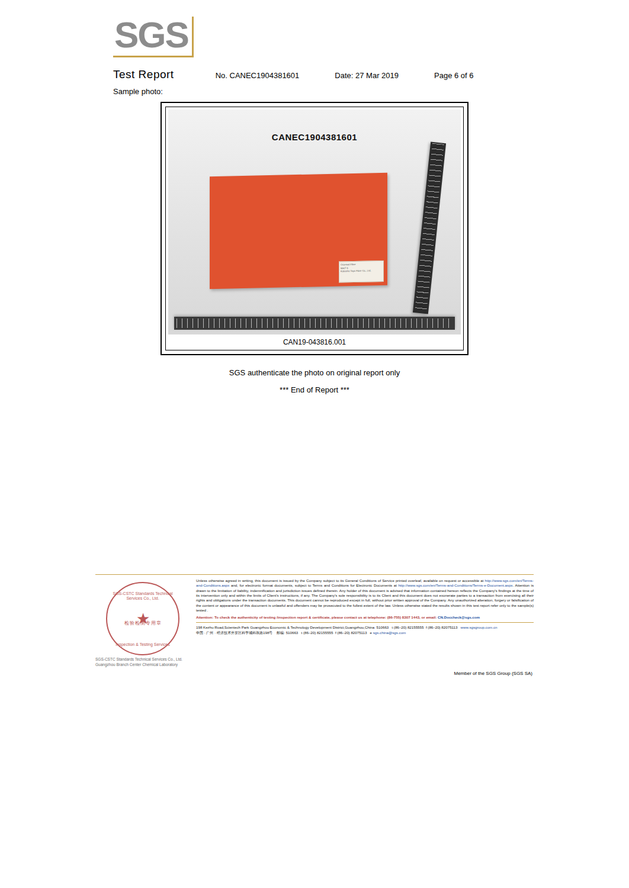SGS
Test Report
No. CANEC1904381601
Date: 27 Mar 2019
Page 6 of 6
Sample photo:
CANEC1904381601
Oriented Fibre
MAIT 6
Kokusho Toyo Fibre Co., Ltd.
CAN19-043816.001
SGS authenticate the photo on original report only
*** End of Report ***
SGS-CSTC Standards Technical Services Co., Ltd.
★
检验检测专用章
Inspection & Testing Services
SGS-CSTC Standards Technical Services Co., Ltd.
Guangzhou Branch Center Chemical Laboratory
Unless otherwise agreed in writing, this document is issued by the Company subject to its General Conditions of Service printed overleaf, available on request or accessible at http://www.sgs.com/en/Terms-and-Conditions.aspx and, for electronic format documents, subject to Terms and Conditions for Electronic Documents at http://www.sgs.com/en/Terms-and-Conditions/Terms-e-Document.aspx. Attention is drawn to the limitation of liability, indemnification and jurisdiction issues defined therein. Any holder of this document is advised that information contained hereon reflects the Company's findings at the time of its intervention only and within the limits of Client's instructions, if any. The Company's sole responsibility is to its Client and this document does not exonerate parties to a transaction from exercising all their rights and obligations under the transaction documents. This document cannot be reproduced except in full, without prior written approval of the Company. Any unauthorized alteration, forgery or falsification of the content or appearance of this document is unlawful and offenders may be prosecuted to the fullest extent of the law. Unless otherwise stated the results shown in this test report refer only to the sample(s) tested .
Attention: To check the authenticity of testing /inspection report & certificate, please contact us at telephone: (86-755) 8307 1443, or email: CN.Doccheck@sgs.com
198 Kezhu Road,Scientech Park Guangzhou Economic & Technology Development District,Guangzhou,China 510663 t (86–20) 82155555 f (86–20) 82075113 www.sgsgroup.com.cn
中国 · 广州 · 经济技术开发区科学城科珠路198号 邮编: 510663 t (86–20) 82155555 f (86–20) 82075113 e sgs.china@sgs.com
Member of the SGS Group (SGS SA)